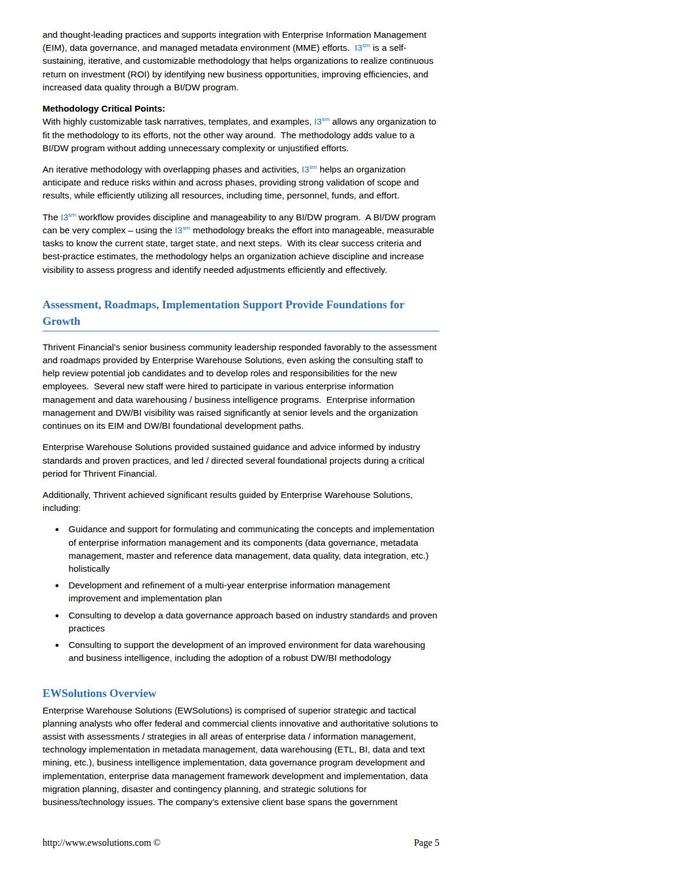and thought-leading practices and supports integration with Enterprise Information Management (EIM), data governance, and managed metadata environment (MME) efforts. I3sm is a self-sustaining, iterative, and customizable methodology that helps organizations to realize continuous return on investment (ROI) by identifying new business opportunities, improving efficiencies, and increased data quality through a BI/DW program.
Methodology Critical Points:
With highly customizable task narratives, templates, and examples, I3sm allows any organization to fit the methodology to its efforts, not the other way around. The methodology adds value to a BI/DW program without adding unnecessary complexity or unjustified efforts.
An iterative methodology with overlapping phases and activities, I3sm helps an organization anticipate and reduce risks within and across phases, providing strong validation of scope and results, while efficiently utilizing all resources, including time, personnel, funds, and effort.
The I3sm workflow provides discipline and manageability to any BI/DW program. A BI/DW program can be very complex – using the I3sm methodology breaks the effort into manageable, measurable tasks to know the current state, target state, and next steps. With its clear success criteria and best-practice estimates, the methodology helps an organization achieve discipline and increase visibility to assess progress and identify needed adjustments efficiently and effectively.
Assessment, Roadmaps, Implementation Support Provide Foundations for Growth
Thrivent Financial's senior business community leadership responded favorably to the assessment and roadmaps provided by Enterprise Warehouse Solutions, even asking the consulting staff to help review potential job candidates and to develop roles and responsibilities for the new employees. Several new staff were hired to participate in various enterprise information management and data warehousing / business intelligence programs. Enterprise information management and DW/BI visibility was raised significantly at senior levels and the organization continues on its EIM and DW/BI foundational development paths.
Enterprise Warehouse Solutions provided sustained guidance and advice informed by industry standards and proven practices, and led / directed several foundational projects during a critical period for Thrivent Financial.
Additionally, Thrivent achieved significant results guided by Enterprise Warehouse Solutions, including:
Guidance and support for formulating and communicating the concepts and implementation of enterprise information management and its components (data governance, metadata management, master and reference data management, data quality, data integration, etc.) holistically
Development and refinement of a multi-year enterprise information management improvement and implementation plan
Consulting to develop a data governance approach based on industry standards and proven practices
Consulting to support the development of an improved environment for data warehousing and business intelligence, including the adoption of a robust DW/BI methodology
EWSolutions Overview
Enterprise Warehouse Solutions (EWSolutions) is comprised of superior strategic and tactical planning analysts who offer federal and commercial clients innovative and authoritative solutions to assist with assessments / strategies in all areas of enterprise data / information management, technology implementation in metadata management, data warehousing (ETL, BI, data and text mining, etc.), business intelligence implementation, data governance program development and implementation, enterprise data management framework development and implementation, data migration planning, disaster and contingency planning, and strategic solutions for business/technology issues. The company’s extensive client base spans the government
http://www.ewsolutions.com © Page 5